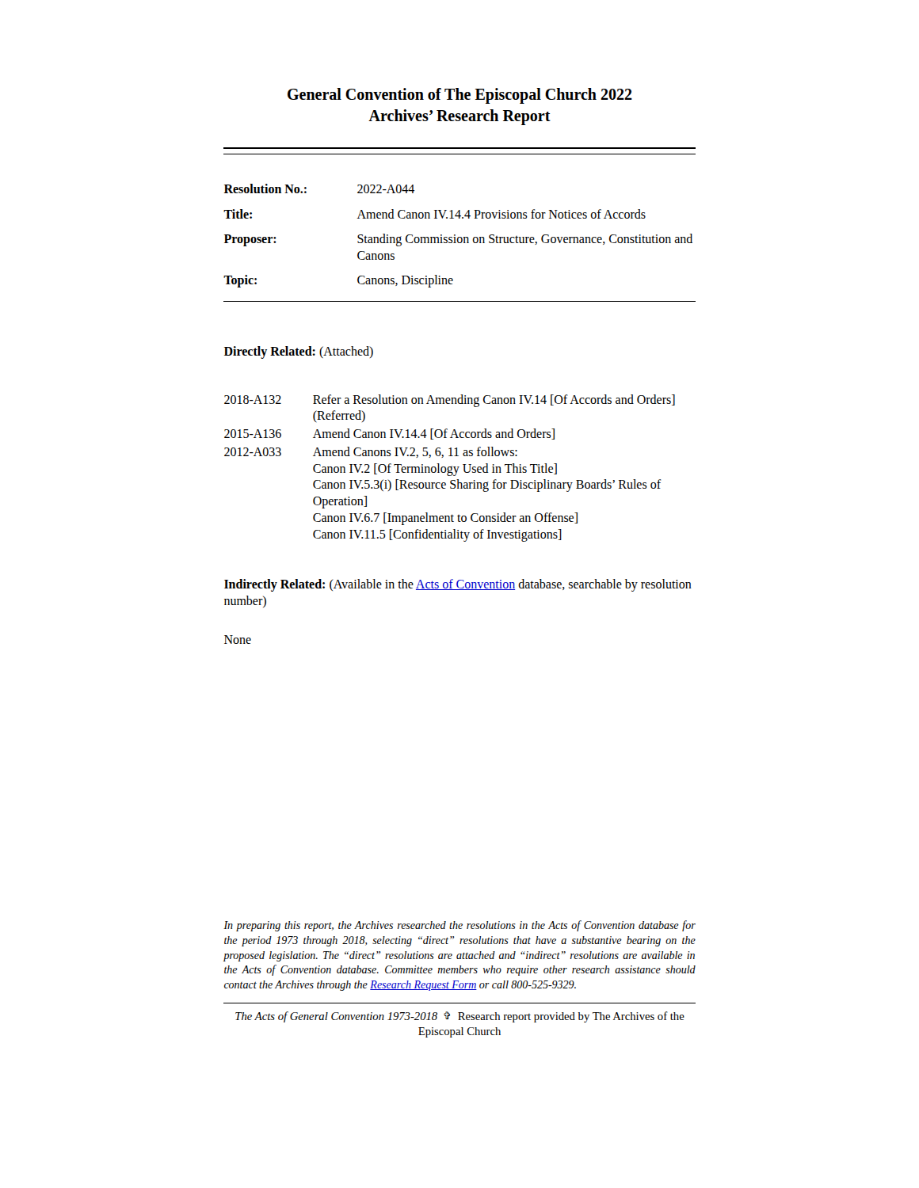General Convention of The Episcopal Church 2022
Archives’ Research Report
| Resolution No.: | 2022-A044 |
| Title: | Amend Canon IV.14.4 Provisions for Notices of Accords |
| Proposer: | Standing Commission on Structure, Governance, Constitution and Canons |
| Topic: | Canons, Discipline |
Directly Related: (Attached)
| 2018-A132 | Refer a Resolution on Amending Canon IV.14 [Of Accords and Orders] (Referred) |
| 2015-A136 | Amend Canon IV.14.4 [Of Accords and Orders] |
| 2012-A033 | Amend Canons IV.2, 5, 6, 11 as follows: Canon IV.2 [Of Terminology Used in This Title] Canon IV.5.3(i) [Resource Sharing for Disciplinary Boards’ Rules of Operation] Canon IV.6.7 [Impanelment to Consider an Offense] Canon IV.11.5 [Confidentiality of Investigations] |
Indirectly Related: (Available in the Acts of Convention database, searchable by resolution number)
None
In preparing this report, the Archives researched the resolutions in the Acts of Convention database for the period 1973 through 2018, selecting “direct” resolutions that have a substantive bearing on the proposed legislation. The “direct” resolutions are attached and “indirect” resolutions are available in the Acts of Convention database. Committee members who require other research assistance should contact the Archives through the Research Request Form or call 800-525-9329.
The Acts of General Convention 1973-2018 ✞ Research report provided by The Archives of the Episcopal Church